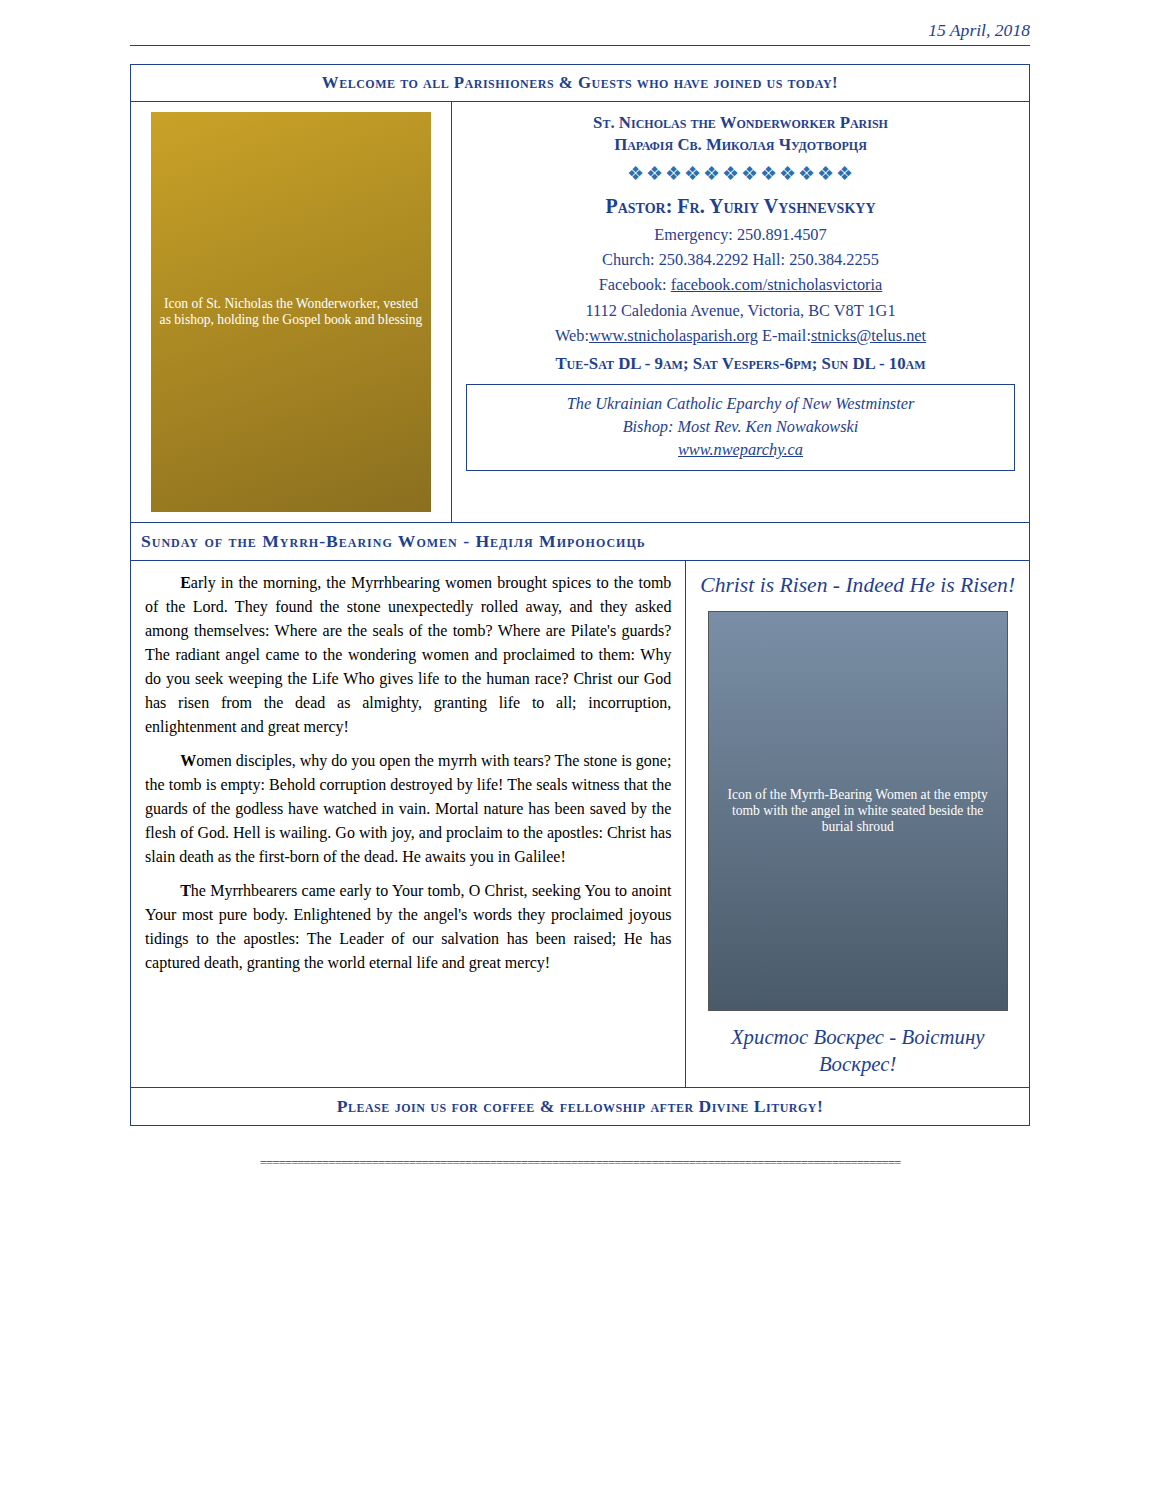15 April, 2018
Welcome to all Parishioners & Guests who have joined us today!
Icon of St. Nicholas the Wonderworker, vested as bishop, holding the Gospel book and blessing
St. Nicholas the Wonderworker Parish
Парафія Св. Миколая Чудотворця
❖❖❖❖❖❖❖❖❖❖❖❖
Pastor: Fr. Yuriy Vyshnevskyy
Emergency: 250.891.4507
Church: 250.384.2292 Hall: 250.384.2255
Facebook: facebook.com/stnicholasvictoria
1112 Caledonia Avenue, Victoria, BC V8T 1G1
Web:www.stnicholasparish.org E-mail:stnicks@telus.net
Tue-Sat DL - 9am; Sat Vespers-6pm; Sun DL - 10am
The Ukrainian Catholic Eparchy of New Westminster
Bishop: Most Rev. Ken Nowakowski
www.nweparchy.ca
Sunday of the Myrrh-Bearing Women - Неділя Мироносиць
Early in the morning, the Myrrhbearing women brought spices to the tomb of the Lord. They found the stone unexpectedly rolled away, and they asked among themselves: Where are the seals of the tomb? Where are Pilate's guards? The radiant angel came to the wondering women and proclaimed to them: Why do you seek weeping the Life Who gives life to the human race? Christ our God has risen from the dead as almighty, granting life to all; incorruption, enlightenment and great mercy!
Women disciples, why do you open the myrrh with tears? The stone is gone; the tomb is empty: Behold corruption destroyed by life! The seals witness that the guards of the godless have watched in vain. Mortal nature has been saved by the flesh of God. Hell is wailing. Go with joy, and proclaim to the apostles: Christ has slain death as the first-born of the dead. He awaits you in Galilee!
The Myrrhbearers came early to Your tomb, O Christ, seeking You to anoint Your most pure body. Enlightened by the angel's words they proclaimed joyous tidings to the apostles: The Leader of our salvation has been raised; He has captured death, granting the world eternal life and great mercy!
Christ is Risen - Indeed He is Risen!
Icon of the Myrrh-Bearing Women at the empty tomb with the angel in white seated beside the burial shroud
Христос Воскрес - Воістину Воскрес!
Please join us for coffee & fellowship after Divine Liturgy!
=======================================================================================================